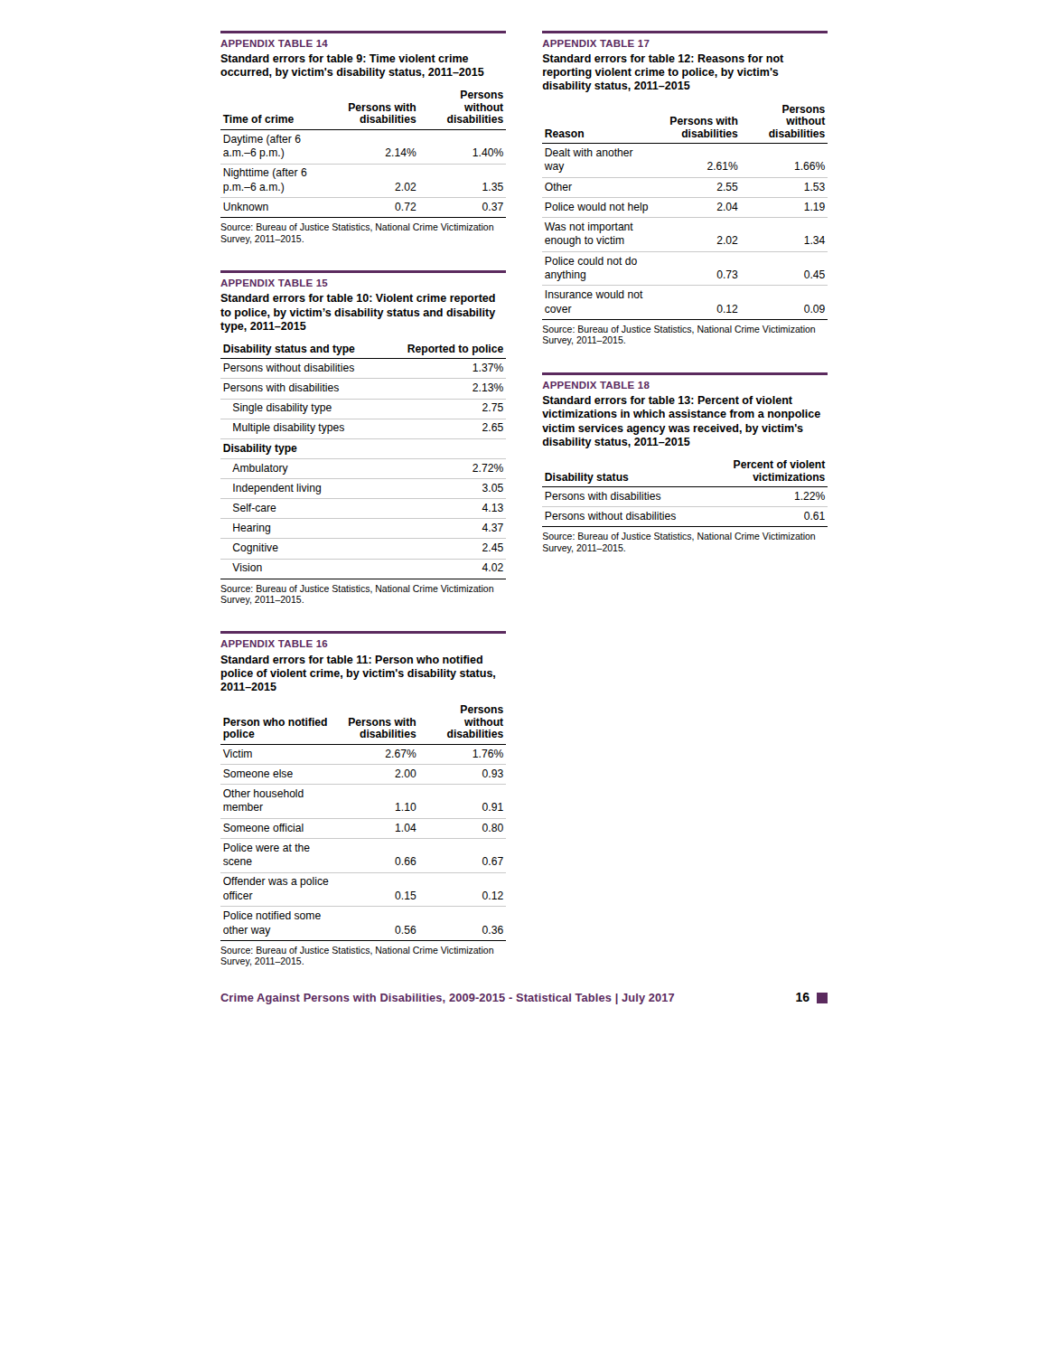Appendix table 14
Standard errors for table 9: Time violent crime occurred, by victim's disability status, 2011–2015
| Time of crime | Persons with disabilities | Persons without disabilities |
| --- | --- | --- |
| Daytime (after 6 a.m.–6 p.m.) | 2.14% | 1.40% |
| Nighttime (after 6 p.m.–6 a.m.) | 2.02 | 1.35 |
| Unknown | 0.72 | 0.37 |
Source: Bureau of Justice Statistics, National Crime Victimization Survey, 2011–2015.
Appendix table 15
Standard errors for table 10: Violent crime reported to police, by victim’s disability status and disability type, 2011–2015
| Disability status and type | Reported to police |
| --- | --- |
| Persons without disabilities | 1.37% |
| Persons with disabilities | 2.13% |
| Single disability type | 2.75 |
| Multiple disability types | 2.65 |
| Disability type | |
| Ambulatory | 2.72% |
| Independent living | 3.05 |
| Self-care | 4.13 |
| Hearing | 4.37 |
| Cognitive | 2.45 |
| Vision | 4.02 |
Source: Bureau of Justice Statistics, National Crime Victimization Survey, 2011–2015.
Appendix table 16
Standard errors for table 11: Person who notified police of violent crime, by victim's disability status, 2011–2015
| Person who notified police | Persons with disabilities | Persons without disabilities |
| --- | --- | --- |
| Victim | 2.67% | 1.76% |
| Someone else | 2.00 | 0.93 |
| Other household member | 1.10 | 0.91 |
| Someone official | 1.04 | 0.80 |
| Police were at the scene | 0.66 | 0.67 |
| Offender was a police officer | 0.15 | 0.12 |
| Police notified some other way | 0.56 | 0.36 |
Source: Bureau of Justice Statistics, National Crime Victimization Survey, 2011–2015.
Appendix table 17
Standard errors for table 12: Reasons for not reporting violent crime to police, by victim's disability status, 2011–2015
| Reason | Persons with disabilities | Persons without disabilities |
| --- | --- | --- |
| Dealt with another way | 2.61% | 1.66% |
| Other | 2.55 | 1.53 |
| Police would not help | 2.04 | 1.19 |
| Was not important enough to victim | 2.02 | 1.34 |
| Police could not do anything | 0.73 | 0.45 |
| Insurance would not cover | 0.12 | 0.09 |
Source: Bureau of Justice Statistics, National Crime Victimization Survey, 2011–2015.
Appendix table 18
Standard errors for table 13: Percent of violent victimizations in which assistance from a nonpolice victim services agency was received, by victim's disability status, 2011–2015
| Disability status | Percent of violent victimizations |
| --- | --- |
| Persons with disabilities | 1.22% |
| Persons without disabilities | 0.61 |
Source: Bureau of Justice Statistics, National Crime Victimization Survey, 2011–2015.
Crime Against Persons with Disabilities, 2009-2015 - Statistical Tables | July 2017
16